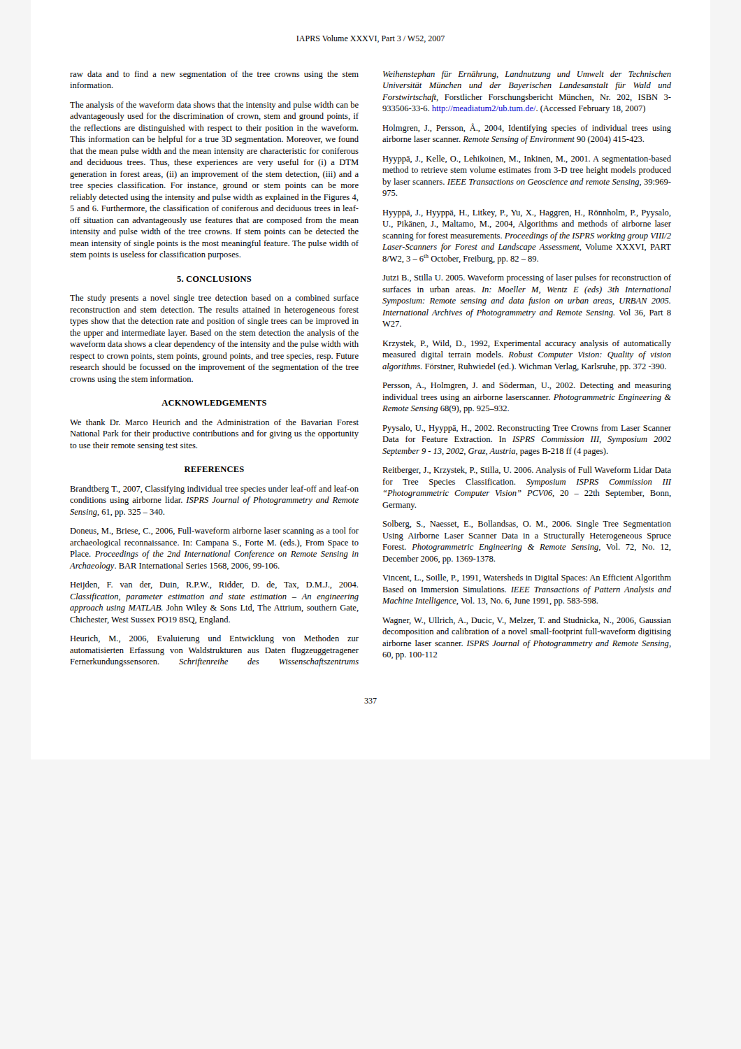IAPRS Volume XXXVI, Part 3 / W52, 2007
raw data and to find a new segmentation of the tree crowns using the stem information.
The analysis of the waveform data shows that the intensity and pulse width can be advantageously used for the discrimination of crown, stem and ground points, if the reflections are distinguished with respect to their position in the waveform. This information can be helpful for a true 3D segmentation. Moreover, we found that the mean pulse width and the mean intensity are characteristic for coniferous and deciduous trees. Thus, these experiences are very useful for (i) a DTM generation in forest areas, (ii) an improvement of the stem detection, (iii) and a tree species classification. For instance, ground or stem points can be more reliably detected using the intensity and pulse width as explained in the Figures 4, 5 and 6. Furthermore, the classification of coniferous and deciduous trees in leaf-off situation can advantageously use features that are composed from the mean intensity and pulse width of the tree crowns. If stem points can be detected the mean intensity of single points is the most meaningful feature. The pulse width of stem points is useless for classification purposes.
5. Conclusions
The study presents a novel single tree detection based on a combined surface reconstruction and stem detection. The results attained in heterogeneous forest types show that the detection rate and position of single trees can be improved in the upper and intermediate layer. Based on the stem detection the analysis of the waveform data shows a clear dependency of the intensity and the pulse width with respect to crown points, stem points, ground points, and tree species, resp. Future research should be focussed on the improvement of the segmentation of the tree crowns using the stem information.
Acknowledgements
We thank Dr. Marco Heurich and the Administration of the Bavarian Forest National Park for their productive contributions and for giving us the opportunity to use their remote sensing test sites.
References
Brandtberg T., 2007, Classifying individual tree species under leaf-off and leaf-on conditions using airborne lidar. ISPRS Journal of Photogrammetry and Remote Sensing, 61, pp. 325 – 340.
Doneus, M., Briese, C., 2006, Full-waveform airborne laser scanning as a tool for archaeological reconnaissance. In: Campana S., Forte M. (eds.), From Space to Place. Proceedings of the 2nd International Conference on Remote Sensing in Archaeology. BAR International Series 1568, 2006, 99-106.
Heijden, F. van der, Duin, R.P.W., Ridder, D. de, Tax, D.M.J., 2004. Classification, parameter estimation and state estimation – An engineering approach using MATLAB. John Wiley & Sons Ltd, The Attrium, southern Gate, Chichester, West Sussex PO19 8SQ, England.
Heurich, M., 2006, Evaluierung und Entwicklung von Methoden zur automatisierten Erfassung von Waldstrukturen aus Daten flugzeuggetragener Fernerkundungssensoren. Schriftenreihe des Wissenschaftszentrums Weihenstephan für Ernährung, Landnutzung und Umwelt der Technischen Universität München und der Bayerischen Landesanstalt für Wald und Forstwirtschaft, Forstlicher Forschungsbericht München, Nr. 202, ISBN 3-933506-33-6. http://meadiatum2/ub.tum.de/. (Accessed February 18, 2007)
Holmgren, J., Persson, Å., 2004, Identifying species of individual trees using airborne laser scanner. Remote Sensing of Environment 90 (2004) 415-423.
Hyyppä, J., Kelle, O., Lehikoinen, M., Inkinen, M., 2001. A segmentation-based method to retrieve stem volume estimates from 3-D tree height models produced by laser scanners. IEEE Transactions on Geoscience and remote Sensing, 39:969-975.
Hyyppä, J., Hyyppä, H., Litkey, P., Yu, X., Haggren, H., Rönnholm, P., Pyysalo, U., Pikänen, J., Maltamo, M., 2004, Algorithms and methods of airborne laser scanning for forest measurements. Proceedings of the ISPRS working group VIII/2 Laser-Scanners for Forest and Landscape Assessment, Volume XXXVI, PART 8/W2, 3 – 6th October, Freiburg, pp. 82 – 89.
Jutzi B., Stilla U. 2005. Waveform processing of laser pulses for reconstruction of surfaces in urban areas. In: Moeller M, Wentz E (eds) 3th International Symposium: Remote sensing and data fusion on urban areas, URBAN 2005. International Archives of Photogrammetry and Remote Sensing. Vol 36, Part 8 W27.
Krzystek, P., Wild, D., 1992, Experimental accuracy analysis of automatically measured digital terrain models. Robust Computer Vision: Quality of vision algorithms. Förstner, Ruhwiedel (ed.). Wichman Verlag, Karlsruhe, pp. 372 -390.
Persson, A., Holmgren, J. and Söderman, U., 2002. Detecting and measuring individual trees using an airborne laserscanner. Photogrammetric Engineering & Remote Sensing 68(9), pp. 925–932.
Pyysalo, U., Hyyppä, H., 2002. Reconstructing Tree Crowns from Laser Scanner Data for Feature Extraction. In ISPRS Commission III, Symposium 2002 September 9 - 13, 2002, Graz, Austria, pages B-218 ff (4 pages).
Reitberger, J., Krzystek, P., Stilla, U. 2006. Analysis of Full Waveform Lidar Data for Tree Species Classification. Symposium ISPRS Commission III “Photogrammetric Computer Vision” PCV06, 20 – 22th September, Bonn, Germany.
Solberg, S., Naesset, E., Bollandsas, O. M., 2006. Single Tree Segmentation Using Airborne Laser Scanner Data in a Structurally Heterogeneous Spruce Forest. Photogrammetric Engineering & Remote Sensing, Vol. 72, No. 12, December 2006, pp. 1369-1378.
Vincent, L., Soille, P., 1991, Watersheds in Digital Spaces: An Efficient Algorithm Based on Immersion Simulations. IEEE Transactions of Pattern Analysis and Machine Intelligence, Vol. 13, No. 6, June 1991, pp. 583-598.
Wagner, W., Ullrich, A., Ducic, V., Melzer, T. and Studnicka, N., 2006, Gaussian decomposition and calibration of a novel small-footprint full-waveform digitising airborne laser scanner. ISPRS Journal of Photogrammetry and Remote Sensing, 60, pp. 100-112
337